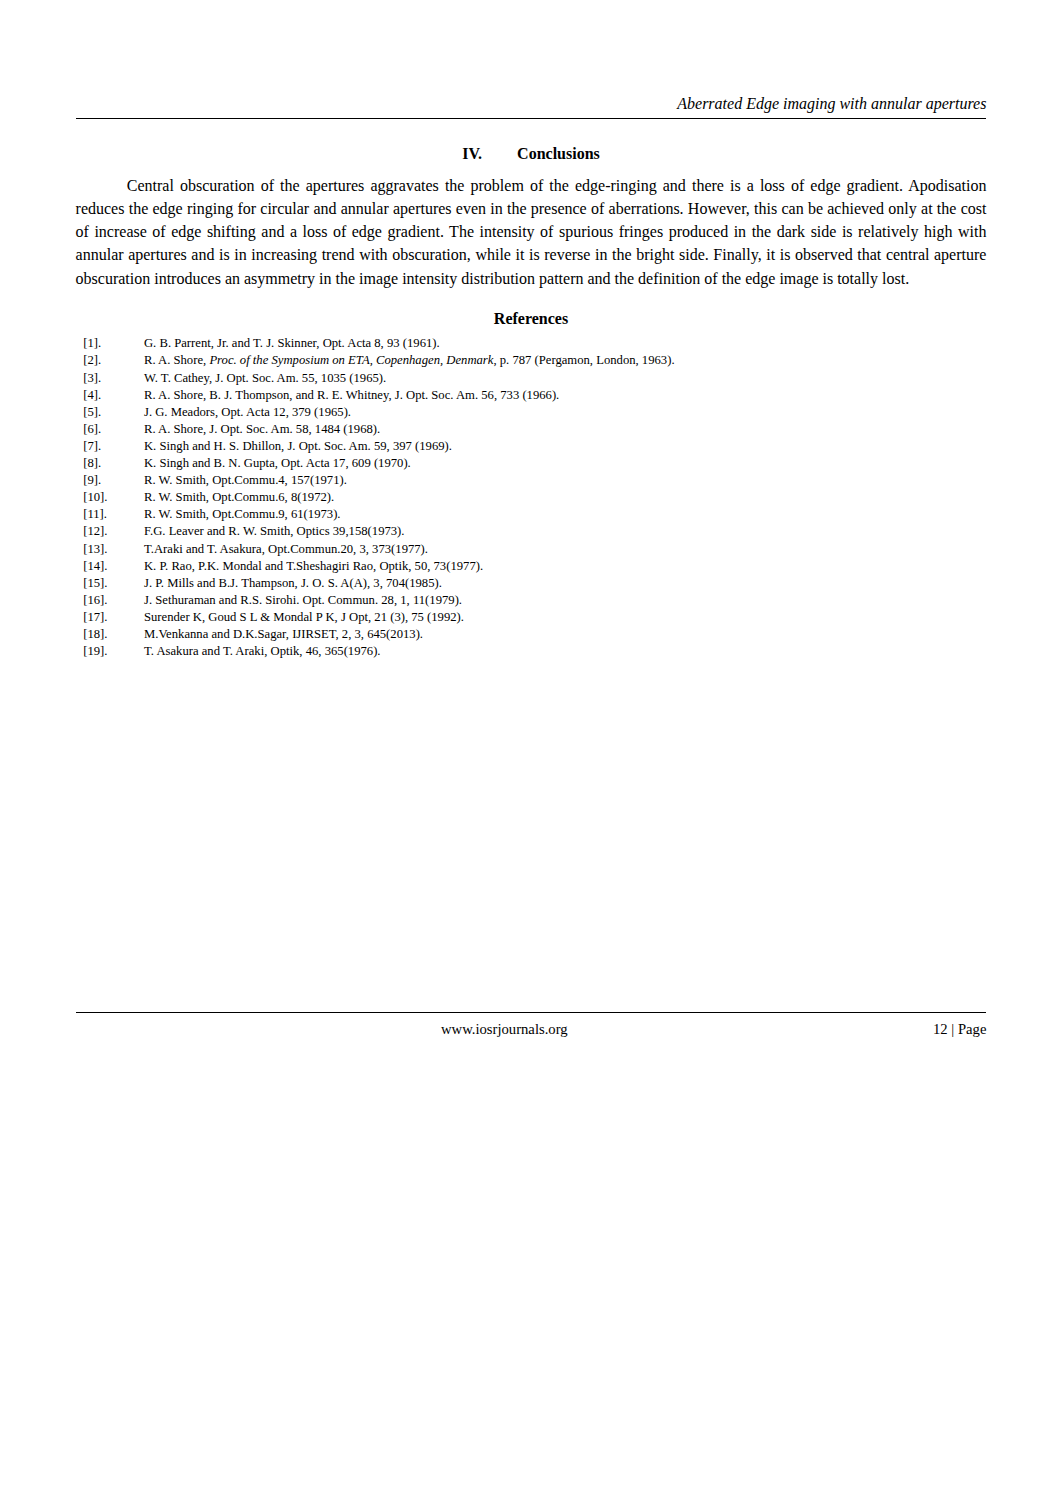Aberrated Edge imaging with annular apertures
IV. Conclusions
Central obscuration of the apertures aggravates the problem of the edge-ringing and there is a loss of edge gradient. Apodisation reduces the edge ringing for circular and annular apertures even in the presence of aberrations. However, this can be achieved only at the cost of increase of edge shifting and a loss of edge gradient. The intensity of spurious fringes produced in the dark side is relatively high with annular apertures and is in increasing trend with obscuration, while it is reverse in the bright side. Finally, it is observed that central aperture obscuration introduces an asymmetry in the image intensity distribution pattern and the definition of the edge image is totally lost.
References
[1]. G. B. Parrent, Jr. and T. J. Skinner, Opt. Acta 8, 93 (1961).
[2]. R. A. Shore, Proc. of the Symposium on ETA, Copenhagen, Denmark, p. 787 (Pergamon, London, 1963).
[3]. W. T. Cathey, J. Opt. Soc. Am. 55, 1035 (1965).
[4]. R. A. Shore, B. J. Thompson, and R. E. Whitney, J. Opt. Soc. Am. 56, 733 (1966).
[5]. J. G. Meadors, Opt. Acta 12, 379 (1965).
[6]. R. A. Shore, J. Opt. Soc. Am. 58, 1484 (1968).
[7]. K. Singh and H. S. Dhillon, J. Opt. Soc. Am. 59, 397 (1969).
[8]. K. Singh and B. N. Gupta, Opt. Acta 17, 609 (1970).
[9]. R. W. Smith, Opt.Commu.4, 157(1971).
[10]. R. W. Smith, Opt.Commu.6, 8(1972).
[11]. R. W. Smith, Opt.Commu.9, 61(1973).
[12]. F.G. Leaver and R. W. Smith, Optics 39,158(1973).
[13]. T.Araki and T. Asakura, Opt.Commun.20, 3, 373(1977).
[14]. K. P. Rao, P.K. Mondal and T.Sheshagiri Rao, Optik, 50, 73(1977).
[15]. J. P. Mills and B.J. Thampson, J. O. S. A(A), 3, 704(1985).
[16]. J. Sethuraman and R.S. Sirohi. Opt. Commun. 28, 1, 11(1979).
[17]. Surender K, Goud S L & Mondal P K, J Opt, 21 (3), 75 (1992).
[18]. M.Venkanna and D.K.Sagar, IJIRSET, 2, 3, 645(2013).
[19]. T. Asakura and T. Araki, Optik, 46, 365(1976).
www.iosrjournals.org
12 | Page